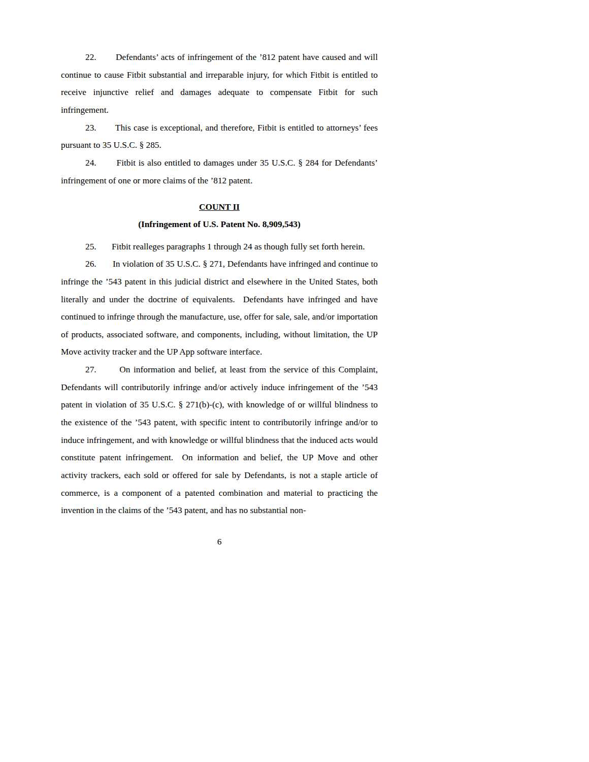22. Defendants’ acts of infringement of the ’812 patent have caused and will continue to cause Fitbit substantial and irreparable injury, for which Fitbit is entitled to receive injunctive relief and damages adequate to compensate Fitbit for such infringement.
23. This case is exceptional, and therefore, Fitbit is entitled to attorneys’ fees pursuant to 35 U.S.C. § 285.
24. Fitbit is also entitled to damages under 35 U.S.C. § 284 for Defendants’ infringement of one or more claims of the ’812 patent.
COUNT II
(Infringement of U.S. Patent No. 8,909,543)
25. Fitbit realleges paragraphs 1 through 24 as though fully set forth herein.
26. In violation of 35 U.S.C. § 271, Defendants have infringed and continue to infringe the ’543 patent in this judicial district and elsewhere in the United States, both literally and under the doctrine of equivalents. Defendants have infringed and have continued to infringe through the manufacture, use, offer for sale, sale, and/or importation of products, associated software, and components, including, without limitation, the UP Move activity tracker and the UP App software interface.
27. On information and belief, at least from the service of this Complaint, Defendants will contributorily infringe and/or actively induce infringement of the ’543 patent in violation of 35 U.S.C. § 271(b)-(c), with knowledge of or willful blindness to the existence of the ’543 patent, with specific intent to contributorily infringe and/or to induce infringement, and with knowledge or willful blindness that the induced acts would constitute patent infringement. On information and belief, the UP Move and other activity trackers, each sold or offered for sale by Defendants, is not a staple article of commerce, is a component of a patented combination and material to practicing the invention in the claims of the ’543 patent, and has no substantial non-
6